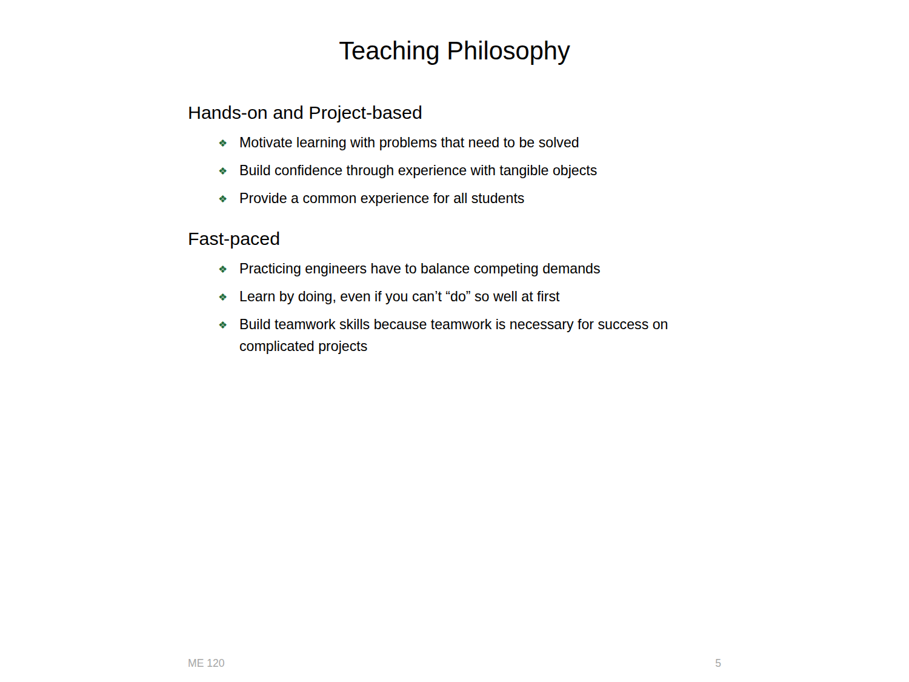Teaching Philosophy
Hands-on and Project-based
Motivate learning with problems that need to be solved
Build confidence through experience with tangible objects
Provide a common experience for all students
Fast-paced
Practicing engineers have to balance competing demands
Learn by doing, even if you can’t “do” so well at first
Build teamwork skills because teamwork is necessary for success on complicated projects
ME 120 5